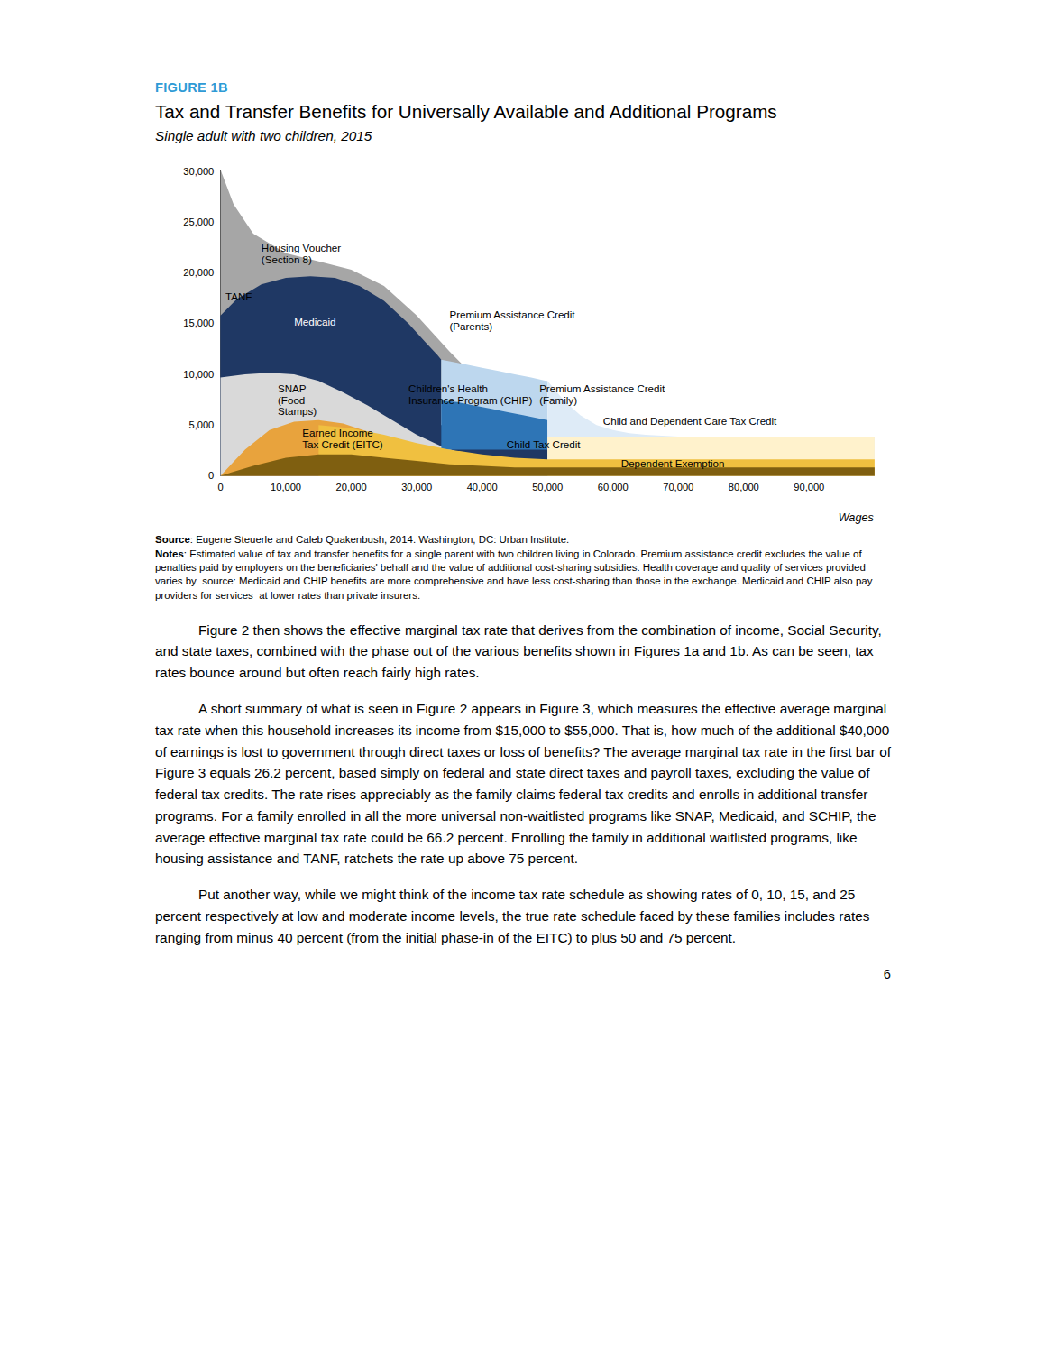FIGURE 1B
Tax and Transfer Benefits for Universally Available and Additional Programs
Single adult with two children, 2015
30,000 25,000 20,000 15,000 10,000 5,000 0 0 10,000 20,000 30,000 40,000 50,000 60,000 70,000 80,000 90,000 Housing Voucher (Section 8) TANF Medicaid SNAP (Food Stamps) Earned Income Tax Credit (EITC) Premium Assistance Credit (Parents) Children's Health Insurance Program (CHIP) Premium Assistance Credit (Family) Child and Dependent Care Tax Credit Child Tax Credit Dependent Exemption
Wages
Source: Eugene Steuerle and Caleb Quakenbush, 2014. Washington, DC: Urban Institute.
Notes: Estimated value of tax and transfer benefits for a single parent with two children living in Colorado. Premium assistance credit excludes the value of penalties paid by employers on the beneficiaries' behalf and the value of additional cost-sharing subsidies. Health coverage and quality of services provided varies by source: Medicaid and CHIP benefits are more comprehensive and have less cost-sharing than those in the exchange. Medicaid and CHIP also pay providers for services at lower rates than private insurers.
Figure 2 then shows the effective marginal tax rate that derives from the combination of income, Social Security, and state taxes, combined with the phase out of the various benefits shown in Figures 1a and 1b. As can be seen, tax rates bounce around but often reach fairly high rates.
A short summary of what is seen in Figure 2 appears in Figure 3, which measures the effective average marginal tax rate when this household increases its income from $15,000 to $55,000. That is, how much of the additional $40,000 of earnings is lost to government through direct taxes or loss of benefits? The average marginal tax rate in the first bar of Figure 3 equals 26.2 percent, based simply on federal and state direct taxes and payroll taxes, excluding the value of federal tax credits. The rate rises appreciably as the family claims federal tax credits and enrolls in additional transfer programs. For a family enrolled in all the more universal non-waitlisted programs like SNAP, Medicaid, and SCHIP, the average effective marginal tax rate could be 66.2 percent. Enrolling the family in additional waitlisted programs, like housing assistance and TANF, ratchets the rate up above 75 percent.
Put another way, while we might think of the income tax rate schedule as showing rates of 0, 10, 15, and 25 percent respectively at low and moderate income levels, the true rate schedule faced by these families includes rates ranging from minus 40 percent (from the initial phase-in of the EITC) to plus 50 and 75 percent.
6